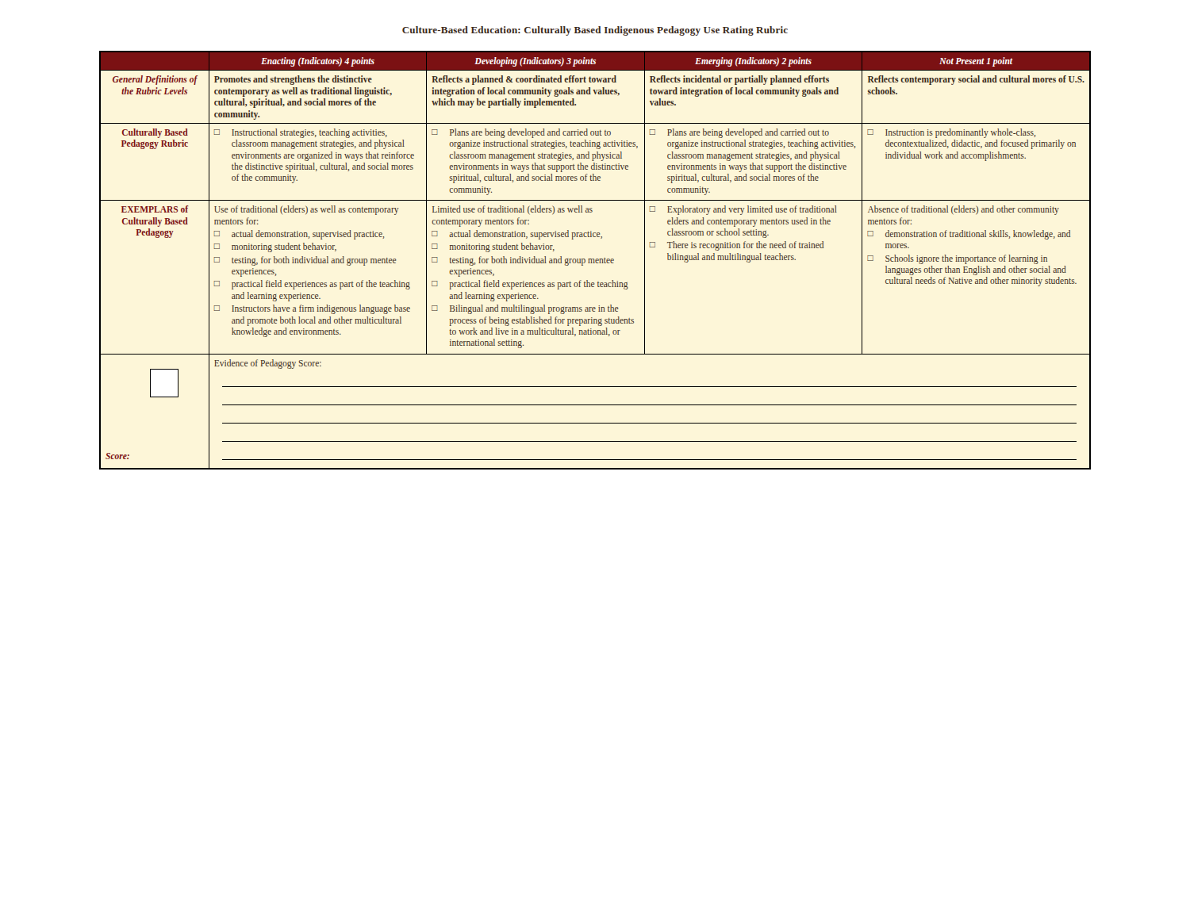Culture-Based Education: Culturally Based Indigenous Pedagogy Use Rating Rubric
| | Enacting (Indicators) 4 points | Developing (Indicators) 3 points | Emerging (Indicators) 2 points | Not Present 1 point |
| --- | --- | --- | --- | --- |
| General Definitions of the Rubric Levels | Promotes and strengthens the distinctive contemporary as well as traditional linguistic, cultural, spiritual, and social mores of the community. | Reflects a planned & coordinated effort toward integration of local community goals and values, which may be partially implemented. | Reflects incidental or partially planned efforts toward integration of local community goals and values. | Reflects contemporary social and cultural mores of U.S. schools. |
| Culturally Based Pedagogy Rubric | Instructional strategies, teaching activities, classroom management strategies, and physical environments are organized in ways that reinforce the distinctive spiritual, cultural, and social mores of the community. | Plans are being developed and carried out to organize instructional strategies, teaching activities, classroom management strategies, and physical environments in ways that support the distinctive spiritual, cultural, and social mores of the community. | Plans are being developed and carried out to organize instructional strategies, teaching activities, classroom management strategies, and physical environments in ways that support the distinctive spiritual, cultural, and social mores of the community. | Instruction is predominantly whole-class, decontextualized, didactic, and focused primarily on individual work and accomplishments. |
| EXEMPLARS of Culturally Based Pedagogy | Use of traditional (elders) as well as contemporary mentors for: actual demonstration, supervised practice, monitoring student behavior, testing, for both individual and group mentee experiences, practical field experiences as part of the teaching and learning experience. Instructors have a firm indigenous language base and promote both local and other multicultural knowledge and environments. | Limited use of traditional (elders) as well as contemporary mentors for: actual demonstration, supervised practice, monitoring student behavior, testing, for both individual and group mentee experiences, practical field experiences as part of the teaching and learning experience. Bilingual and multilingual programs are in the process of being established for preparing students to work and live in a multicultural, national, or international setting. | Exploratory and very limited use of traditional elders and contemporary mentors used in the classroom or school setting. There is recognition for the need of trained bilingual and multilingual teachers. | Absence of traditional (elders) and other community mentors for: demonstration of traditional skills, knowledge, and mores. Schools ignore the importance of learning in languages other than English and other social and cultural needs of Native and other minority students. |
| Score: | Evidence of Pedagogy Score: |